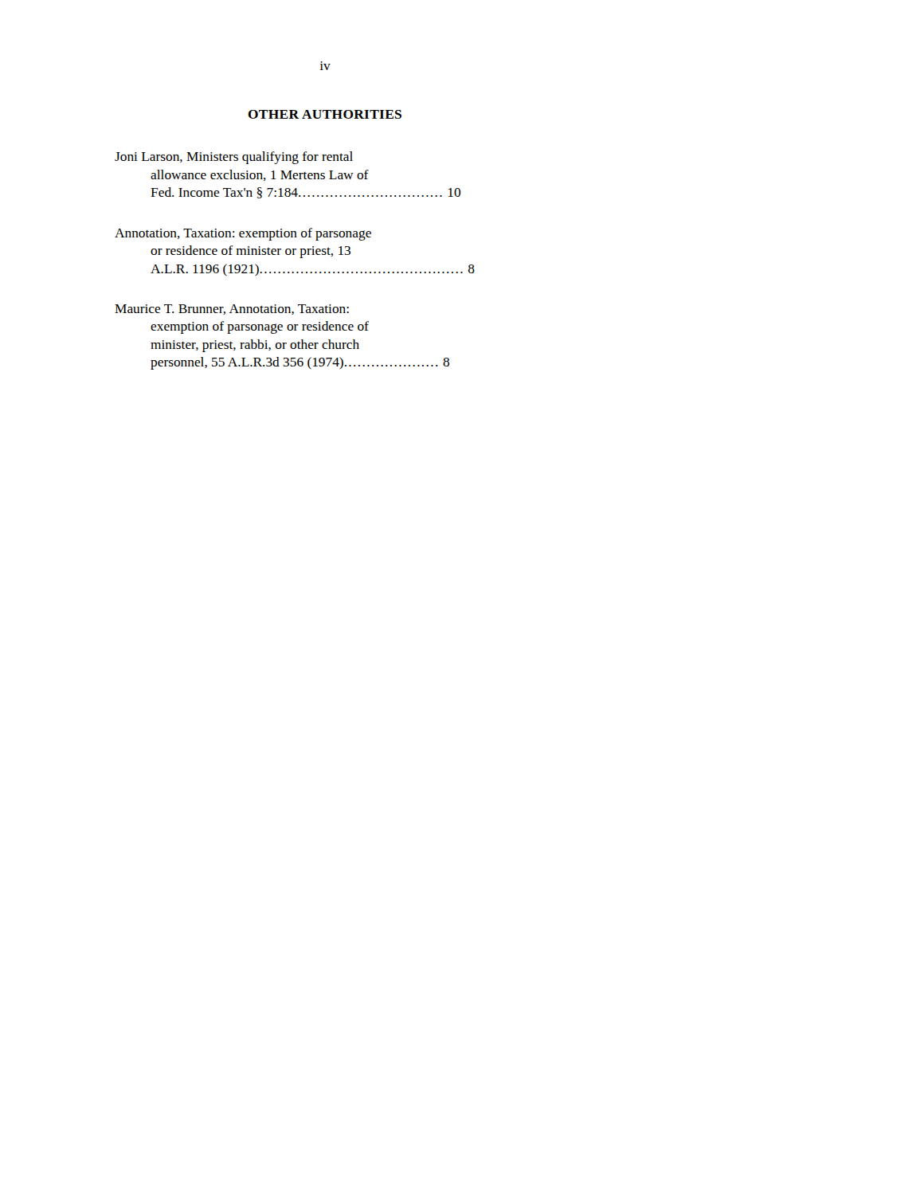iv
OTHER AUTHORITIES
Joni Larson, Ministers qualifying for rental
allowance exclusion, 1 Mertens Law of
Fed. Income Tax'n § 7:184................................ 10
Annotation, Taxation: exemption of parsonage
or residence of minister or priest, 13
A.L.R. 1196 (1921)............................................. 8
Maurice T. Brunner, Annotation, Taxation:
exemption of parsonage or residence of
minister, priest, rabbi, or other church
personnel, 55 A.L.R.3d 356 (1974)..................... 8